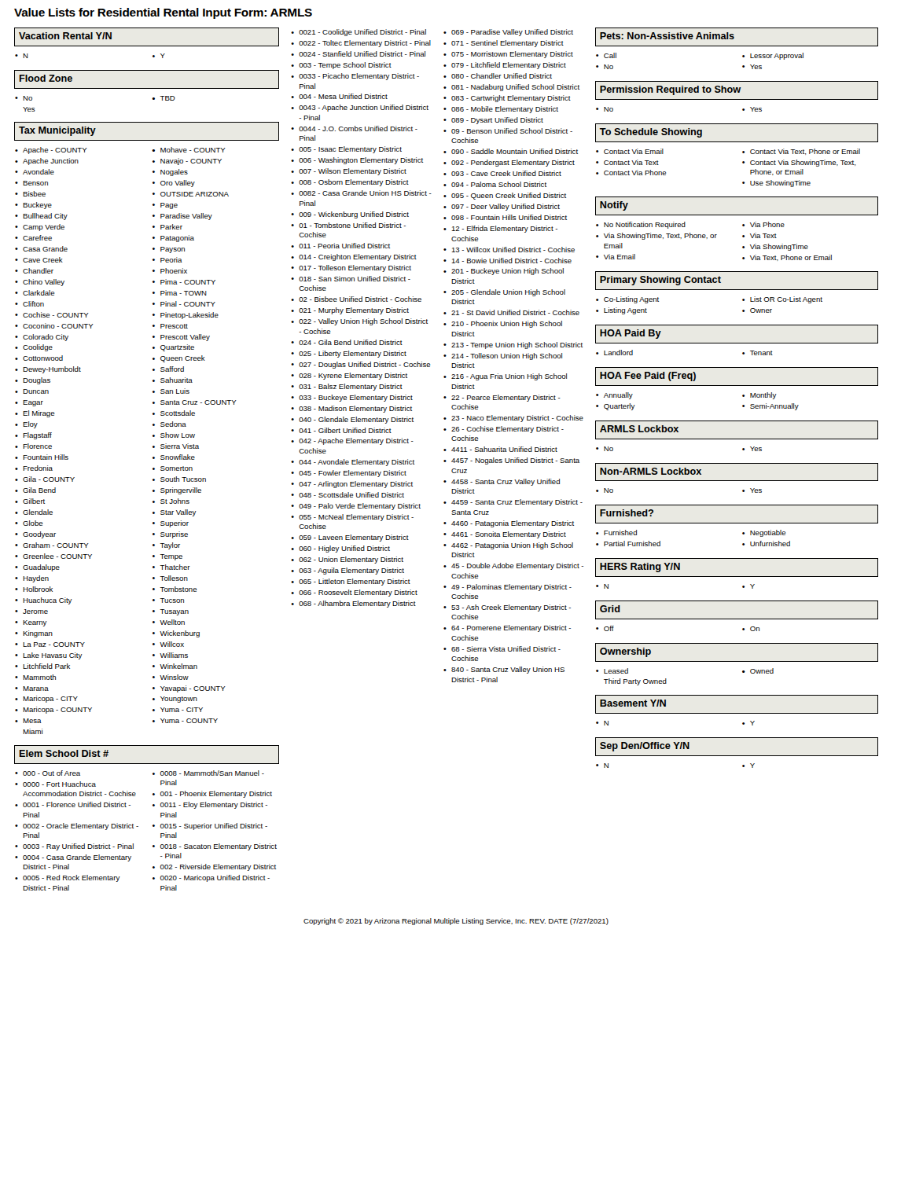Value Lists for Residential Rental Input Form: ARMLS
Vacation Rental Y/N
N
Y
Flood Zone
No
Yes
TBD
Tax Municipality
Apache - COUNTY
Apache Junction
Avondale
Benson
Bisbee
Buckeye
Bullhead City
Camp Verde
Carefree
Casa Grande
Cave Creek
Chandler
Chino Valley
Clarkdale
Clifton
Cochise - COUNTY
Coconino - COUNTY
Colorado City
Coolidge
Cottonwood
Dewey-Humboldt
Douglas
Duncan
Eagar
El Mirage
Eloy
Flagstaff
Florence
Fountain Hills
Fredonia
Gila - COUNTY
Gila Bend
Gilbert
Glendale
Globe
Goodyear
Graham - COUNTY
Greenlee - COUNTY
Guadalupe
Hayden
Holbrook
Huachuca City
Jerome
Kearny
Kingman
La Paz - COUNTY
Lake Havasu City
Litchfield Park
Mammoth
Marana
Maricopa - CITY
Maricopa - COUNTY
Mesa
Miami
Mohave - COUNTY
Navajo - COUNTY
Nogales
Oro Valley
OUTSIDE ARIZONA
Page
Paradise Valley
Parker
Patagonia
Payson
Peoria
Phoenix
Pima - COUNTY
Pima - TOWN
Pinal - COUNTY
Pinetop-Lakeside
Prescott
Prescott Valley
Quartzsite
Queen Creek
Safford
Sahuarita
San Luis
Santa Cruz - COUNTY
Scottsdale
Sedona
Show Low
Sierra Vista
Snowflake
Somerton
South Tucson
Springerville
St Johns
Star Valley
Superior
Surprise
Taylor
Tempe
Thatcher
Tolleson
Tombstone
Tucson
Tusayan
Wellton
Wickenburg
Willcox
Williams
Winkelman
Winslow
Yavapai - COUNTY
Youngtown
Yuma - CITY
Yuma - COUNTY
Elem School Dist #
000 - Out of Area
0000 - Fort Huachuca Accommodation District - Cochise
0001 - Florence Unified District - Pinal
0002 - Oracle Elementary District - Pinal
0003 - Ray Unified District - Pinal
0004 - Casa Grande Elementary District - Pinal
0005 - Red Rock Elementary District - Pinal
0008 - Mammoth/San Manuel - Pinal
001 - Phoenix Elementary District
0011 - Eloy Elementary District - Pinal
0015 - Superior Unified District - Pinal
0018 - Sacaton Elementary District - Pinal
002 - Riverside Elementary District
0020 - Maricopa Unified District - Pinal
0021 - Coolidge Unified District - Pinal
0022 - Toltec Elementary District - Pinal
0024 - Stanfield Unified District - Pinal
003 - Tempe School District
0033 - Picacho Elementary District - Pinal
004 - Mesa Unified District
0043 - Apache Junction Unified District - Pinal
0044 - J.O. Combs Unified District - Pinal
005 - Isaac Elementary District
006 - Washington Elementary District
007 - Wilson Elementary District
008 - Osborn Elementary District
0082 - Casa Grande Union HS District - Pinal
009 - Wickenburg Unified District
01 - Tombstone Unified District - Cochise
011 - Peoria Unified District
014 - Creighton Elementary District
017 - Tolleson Elementary District
018 - San Simon Unified District - Cochise
02 - Bisbee Unified District - Cochise
021 - Murphy Elementary District
022 - Valley Union High School District - Cochise
024 - Gila Bend Unified District
025 - Liberty Elementary District
027 - Douglas Unified District - Cochise
028 - Kyrene Elementary District
031 - Balsz Elementary District
033 - Buckeye Elementary District
038 - Madison Elementary District
040 - Glendale Elementary District
041 - Gilbert Unified District
042 - Apache Elementary District - Cochise
044 - Avondale Elementary District
045 - Fowler Elementary District
047 - Arlington Elementary District
048 - Scottsdale Unified District
049 - Palo Verde Elementary District
055 - McNeal Elementary District - Cochise
059 - Laveen Elementary District
060 - Higley Unified District
062 - Union Elementary District
063 - Aguila Elementary District
065 - Littleton Elementary District
066 - Roosevelt Elementary District
068 - Alhambra Elementary District
069 - Paradise Valley Unified District
071 - Sentinel Elementary District
075 - Morristown Elementary District
079 - Litchfield Elementary District
080 - Chandler Unified District
081 - Nadaburg Unified School District
083 - Cartwright Elementary District
086 - Mobile Elementary District
089 - Dysart Unified District
09 - Benson Unified School District - Cochise
090 - Saddle Mountain Unified District
092 - Pendergast Elementary District
093 - Cave Creek Unified District
094 - Paloma School District
095 - Queen Creek Unified District
097 - Deer Valley Unified District
098 - Fountain Hills Unified District
12 - Elfrida Elementary District - Cochise
13 - Willcox Unified District - Cochise
14 - Bowie Unified District - Cochise
201 - Buckeye Union High School District
205 - Glendale Union High School District
21 - St David Unified District - Cochise
210 - Phoenix Union High School District
213 - Tempe Union High School District
214 - Tolleson Union High School District
216 - Agua Fria Union High School District
22 - Pearce Elementary District - Cochise
23 - Naco Elementary District - Cochise
26 - Cochise Elementary District - Cochise
4411 - Sahuarita Unified District
4457 - Nogales Unified District - Santa Cruz
4458 - Santa Cruz Valley Unified District
4459 - Santa Cruz Elementary District - Santa Cruz
4460 - Patagonia Elementary District
4461 - Sonoita Elementary District
4462 - Patagonia Union High School District
45 - Double Adobe Elementary District - Cochise
49 - Palominas Elementary District - Cochise
53 - Ash Creek Elementary District - Cochise
64 - Pomerene Elementary District - Cochise
68 - Sierra Vista Unified District - Cochise
840 - Santa Cruz Valley Union HS District - Pinal
Pets: Non-Assistive Animals
Call
No
Lessor Approval
Yes
Permission Required to Show
No
Yes
To Schedule Showing
Contact Via Email
Contact Via Text
Contact Via Phone
Contact Via Text, Phone or Email
Contact Via ShowingTime, Text, Phone, or Email
Use ShowingTime
Notify
No Notification Required
Via ShowingTime, Text, Phone, or Email
Via Email
Via Phone
Via Text
Via ShowingTime
Via Text, Phone or Email
Primary Showing Contact
Co-Listing Agent
Listing Agent
List OR Co-List Agent
Owner
HOA Paid By
Landlord
Tenant
HOA Fee Paid (Freq)
Annually
Quarterly
Monthly
Semi-Annually
ARMLS Lockbox
No
Yes
Non-ARMLS Lockbox
No
Yes
Furnished?
Furnished
Partial Furnished
Negotiable
Unfurnished
HERS Rating Y/N
N
Y
Grid
Off
On
Ownership
Leased
Third Party Owned
Owned
Basement Y/N
N
Y
Sep Den/Office Y/N
N
Y
Copyright © 2021 by Arizona Regional Multiple Listing Service, Inc. REV. DATE (7/27/2021)